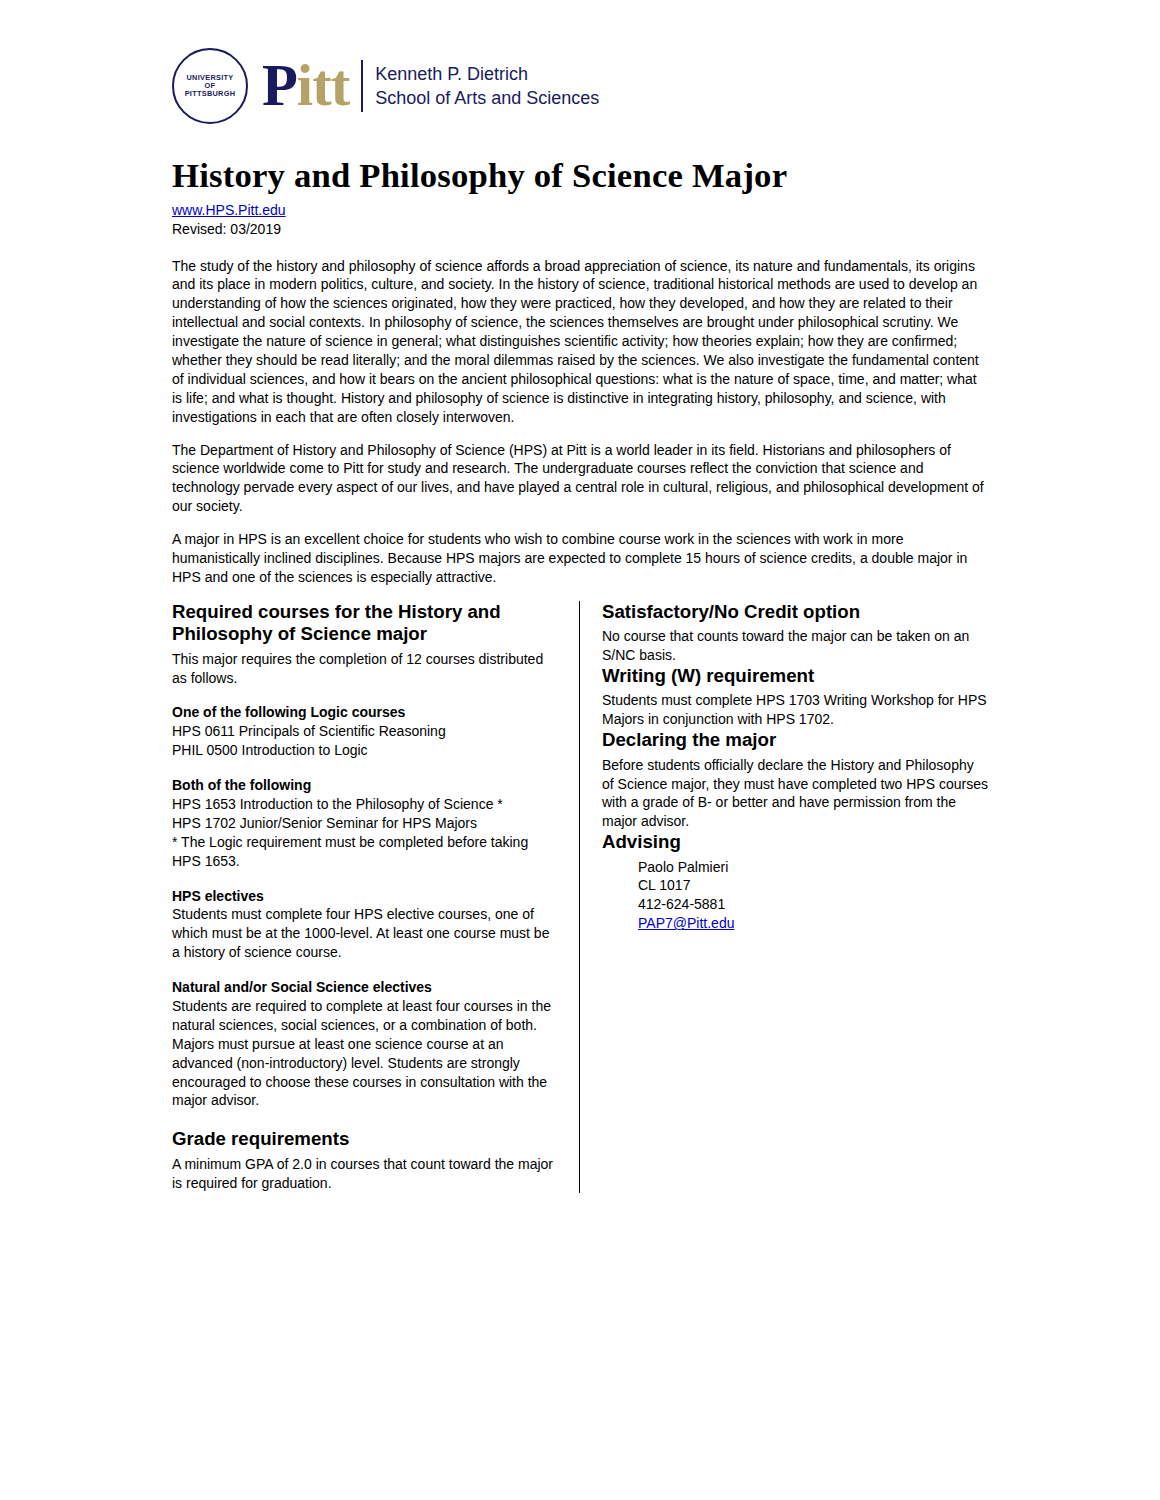UNIVERSITY
OF
PITTSBURGH
Pitt
Kenneth P. Dietrich
School of Arts and Sciences
History and Philosophy of Science Major
www.HPS.Pitt.edu
Revised: 03/2019
The study of the history and philosophy of science affords a broad appreciation of science, its nature and fundamentals, its origins and its place in modern politics, culture, and society. In the history of science, traditional historical methods are used to develop an understanding of how the sciences originated, how they were practiced, how they developed, and how they are related to their intellectual and social contexts. In philosophy of science, the sciences themselves are brought under philosophical scrutiny. We investigate the nature of science in general; what distinguishes scientific activity; how theories explain; how they are confirmed; whether they should be read literally; and the moral dilemmas raised by the sciences. We also investigate the fundamental content of individual sciences, and how it bears on the ancient philosophical questions: what is the nature of space, time, and matter; what is life; and what is thought. History and philosophy of science is distinctive in integrating history, philosophy, and science, with investigations in each that are often closely interwoven.
The Department of History and Philosophy of Science (HPS) at Pitt is a world leader in its field. Historians and philosophers of science worldwide come to Pitt for study and research. The undergraduate courses reflect the conviction that science and technology pervade every aspect of our lives, and have played a central role in cultural, religious, and philosophical development of our society.
A major in HPS is an excellent choice for students who wish to combine course work in the sciences with work in more humanistically inclined disciplines. Because HPS majors are expected to complete 15 hours of science credits, a double major in HPS and one of the sciences is especially attractive.
Required courses for the History and Philosophy of Science major
This major requires the completion of 12 courses distributed as follows.
One of the following Logic courses
HPS 0611 Principals of Scientific Reasoning
PHIL 0500 Introduction to Logic
Both of the following
HPS 1653 Introduction to the Philosophy of Science *
HPS 1702 Junior/Senior Seminar for HPS Majors
* The Logic requirement must be completed before taking HPS 1653.
HPS electives
Students must complete four HPS elective courses, one of which must be at the 1000-level. At least one course must be a history of science course.
Natural and/or Social Science electives
Students are required to complete at least four courses in the natural sciences, social sciences, or a combination of both. Majors must pursue at least one science course at an advanced (non-introductory) level. Students are strongly encouraged to choose these courses in consultation with the major advisor.
Grade requirements
A minimum GPA of 2.0 in courses that count toward the major is required for graduation.
Satisfactory/No Credit option
No course that counts toward the major can be taken on an S/NC basis.
Writing (W) requirement
Students must complete HPS 1703 Writing Workshop for HPS Majors in conjunction with HPS 1702.
Declaring the major
Before students officially declare the History and Philosophy of Science major, they must have completed two HPS courses with a grade of B- or better and have permission from the major advisor.
Advising
Paolo Palmieri
CL 1017
412-624-5881
PAP7@Pitt.edu